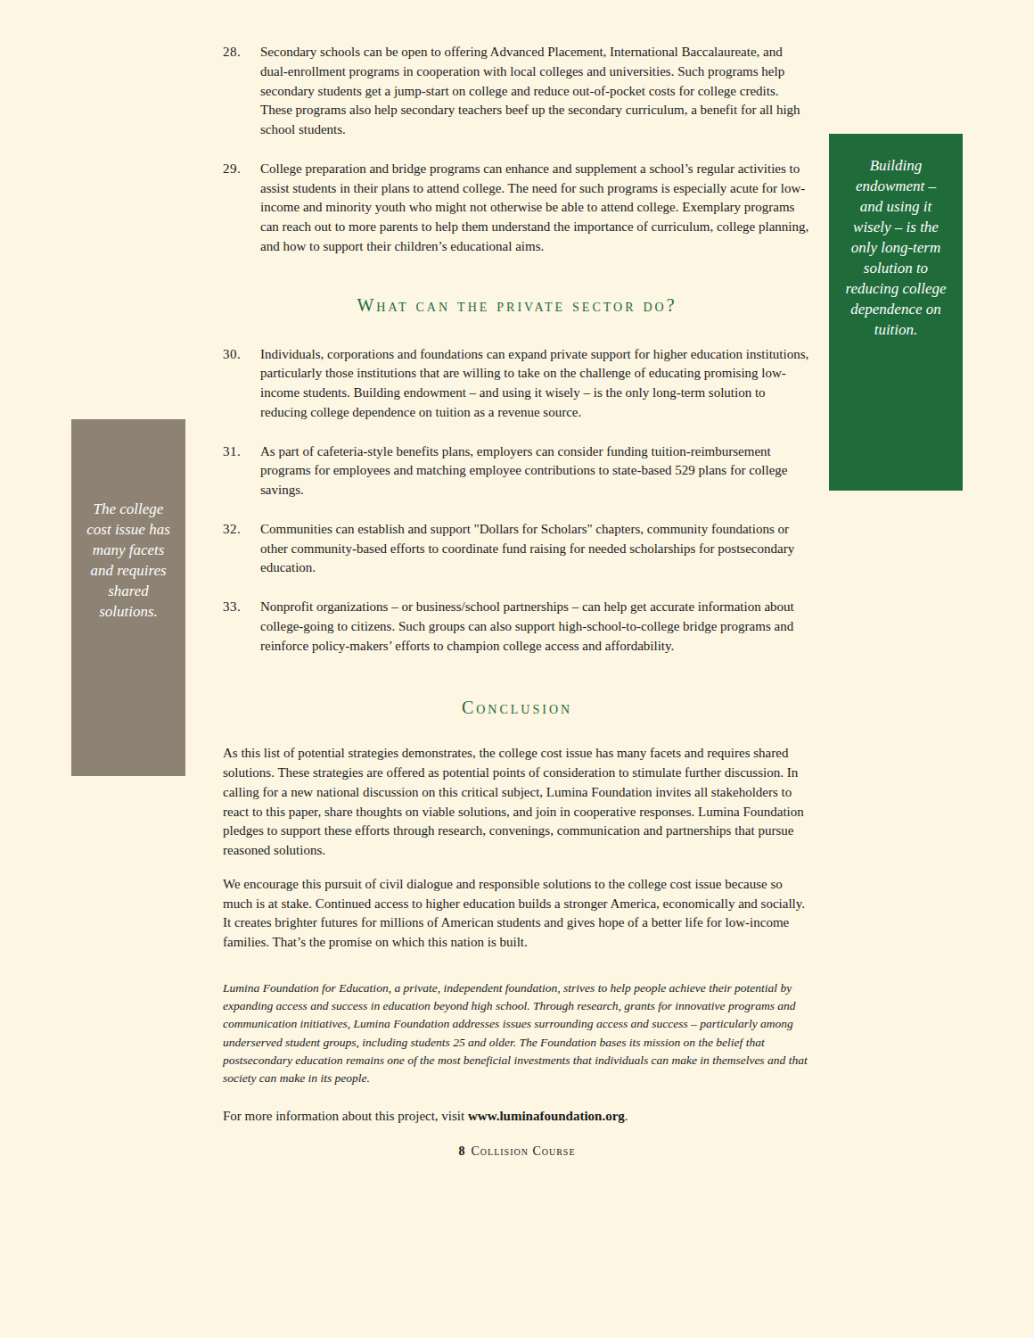The college cost issue has many facets and requires shared solutions.
Building endowment – and using it wisely – is the only long-term solution to reducing college dependence on tuition.
28. Secondary schools can be open to offering Advanced Placement, International Baccalaureate, and dual-enrollment programs in cooperation with local colleges and universities. Such programs help secondary students get a jump-start on college and reduce out-of-pocket costs for college credits. These programs also help secondary teachers beef up the secondary curriculum, a benefit for all high school students.
29. College preparation and bridge programs can enhance and supplement a school’s regular activities to assist students in their plans to attend college. The need for such programs is especially acute for low-income and minority youth who might not otherwise be able to attend college. Exemplary programs can reach out to more parents to help them understand the importance of curriculum, college planning, and how to support their children’s educational aims.
What can the private sector do?
30. Individuals, corporations and foundations can expand private support for higher education institutions, particularly those institutions that are willing to take on the challenge of educating promising low-income students. Building endowment – and using it wisely – is the only long-term solution to reducing college dependence on tuition as a revenue source.
31. As part of cafeteria-style benefits plans, employers can consider funding tuition-reimbursement programs for employees and matching employee contributions to state-based 529 plans for college savings.
32. Communities can establish and support "Dollars for Scholars" chapters, community foundations or other community-based efforts to coordinate fund raising for needed scholarships for postsecondary education.
33. Nonprofit organizations – or business/school partnerships – can help get accurate information about college-going to citizens. Such groups can also support high-school-to-college bridge programs and reinforce policy-makers’ efforts to champion college access and affordability.
Conclusion
As this list of potential strategies demonstrates, the college cost issue has many facets and requires shared solutions. These strategies are offered as potential points of consideration to stimulate further discussion. In calling for a new national discussion on this critical subject, Lumina Foundation invites all stakeholders to react to this paper, share thoughts on viable solutions, and join in cooperative responses. Lumina Foundation pledges to support these efforts through research, convenings, communication and partnerships that pursue reasoned solutions.
We encourage this pursuit of civil dialogue and responsible solutions to the college cost issue because so much is at stake. Continued access to higher education builds a stronger America, economically and socially. It creates brighter futures for millions of American students and gives hope of a better life for low-income families. That’s the promise on which this nation is built.
Lumina Foundation for Education, a private, independent foundation, strives to help people achieve their potential by expanding access and success in education beyond high school. Through research, grants for innovative programs and communication initiatives, Lumina Foundation addresses issues surrounding access and success – particularly among underserved student groups, including students 25 and older. The Foundation bases its mission on the belief that postsecondary education remains one of the most beneficial investments that individuals can make in themselves and that society can make in its people.
For more information about this project, visit www.luminafoundation.org.
8 Collision Course